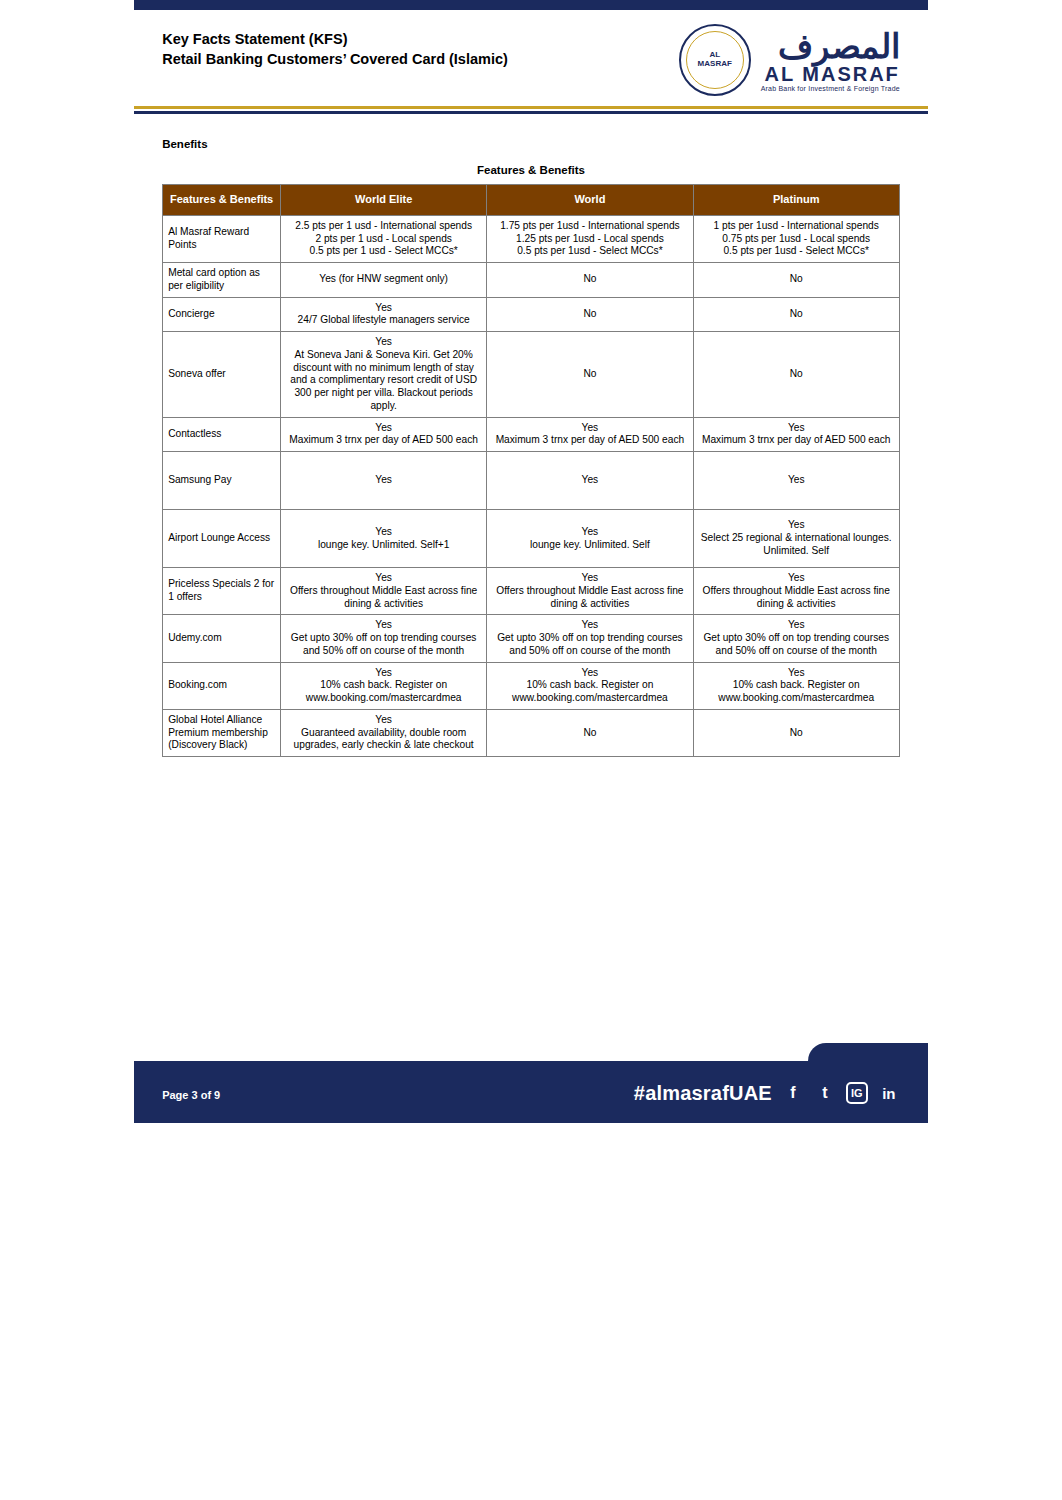Key Facts Statement (KFS)
Retail Banking Customers’ Covered Card (Islamic)
AL
MASRAF
المصرف
AL MASRAF
Arab Bank for Investment & Foreign Trade
Benefits
Features & Benefits
| Features & Benefits | World Elite | World | Platinum |
| --- | --- | --- | --- |
| Al Masraf Reward Points | 2.5 pts per 1 usd - International spends 2 pts per 1 usd - Local spends 0.5 pts per 1 usd - Select MCCs* | 1.75 pts per 1usd - International spends 1.25 pts per 1usd - Local spends 0.5 pts per 1usd - Select MCCs* | 1 pts per 1usd - International spends 0.75 pts per 1usd - Local spends 0.5 pts per 1usd - Select MCCs* |
| Metal card option as per eligibility | Yes (for HNW segment only) | No | No |
| Concierge | Yes 24/7 Global lifestyle managers service | No | No |
| Soneva offer | Yes At Soneva Jani & Soneva Kiri. Get 20% discount with no minimum length of stay and a complimentary resort credit of USD 300 per night per villa. Blackout periods apply. | No | No |
| Contactless | Yes Maximum 3 trnx per day of AED 500 each | Yes Maximum 3 trnx per day of AED 500 each | Yes Maximum 3 trnx per day of AED 500 each |
| Samsung Pay | Yes | Yes | Yes |
| Airport Lounge Access | Yes lounge key. Unlimited. Self+1 | Yes lounge key. Unlimited. Self | Yes Select 25 regional & international lounges. Unlimited. Self |
| Priceless Specials 2 for 1 offers | Yes Offers throughout Middle East across fine dining & activities | Yes Offers throughout Middle East across fine dining & activities | Yes Offers throughout Middle East across fine dining & activities |
| Udemy.com | Yes Get upto 30% off on top trending courses and 50% off on course of the month | Yes Get upto 30% off on top trending courses and 50% off on course of the month | Yes Get upto 30% off on top trending courses and 50% off on course of the month |
| Booking.com | Yes 10% cash back. Register on www.booking.com/mastercardmea | Yes 10% cash back. Register on www.booking.com/mastercardmea | Yes 10% cash back. Register on www.booking.com/mastercardmea |
| Global Hotel Alliance Premium membership (Discovery Black) | Yes Guaranteed availability, double room upgrades, early checkin & late checkout | No | No |
Page 3 of 9
#almasrafUAE f t IG in